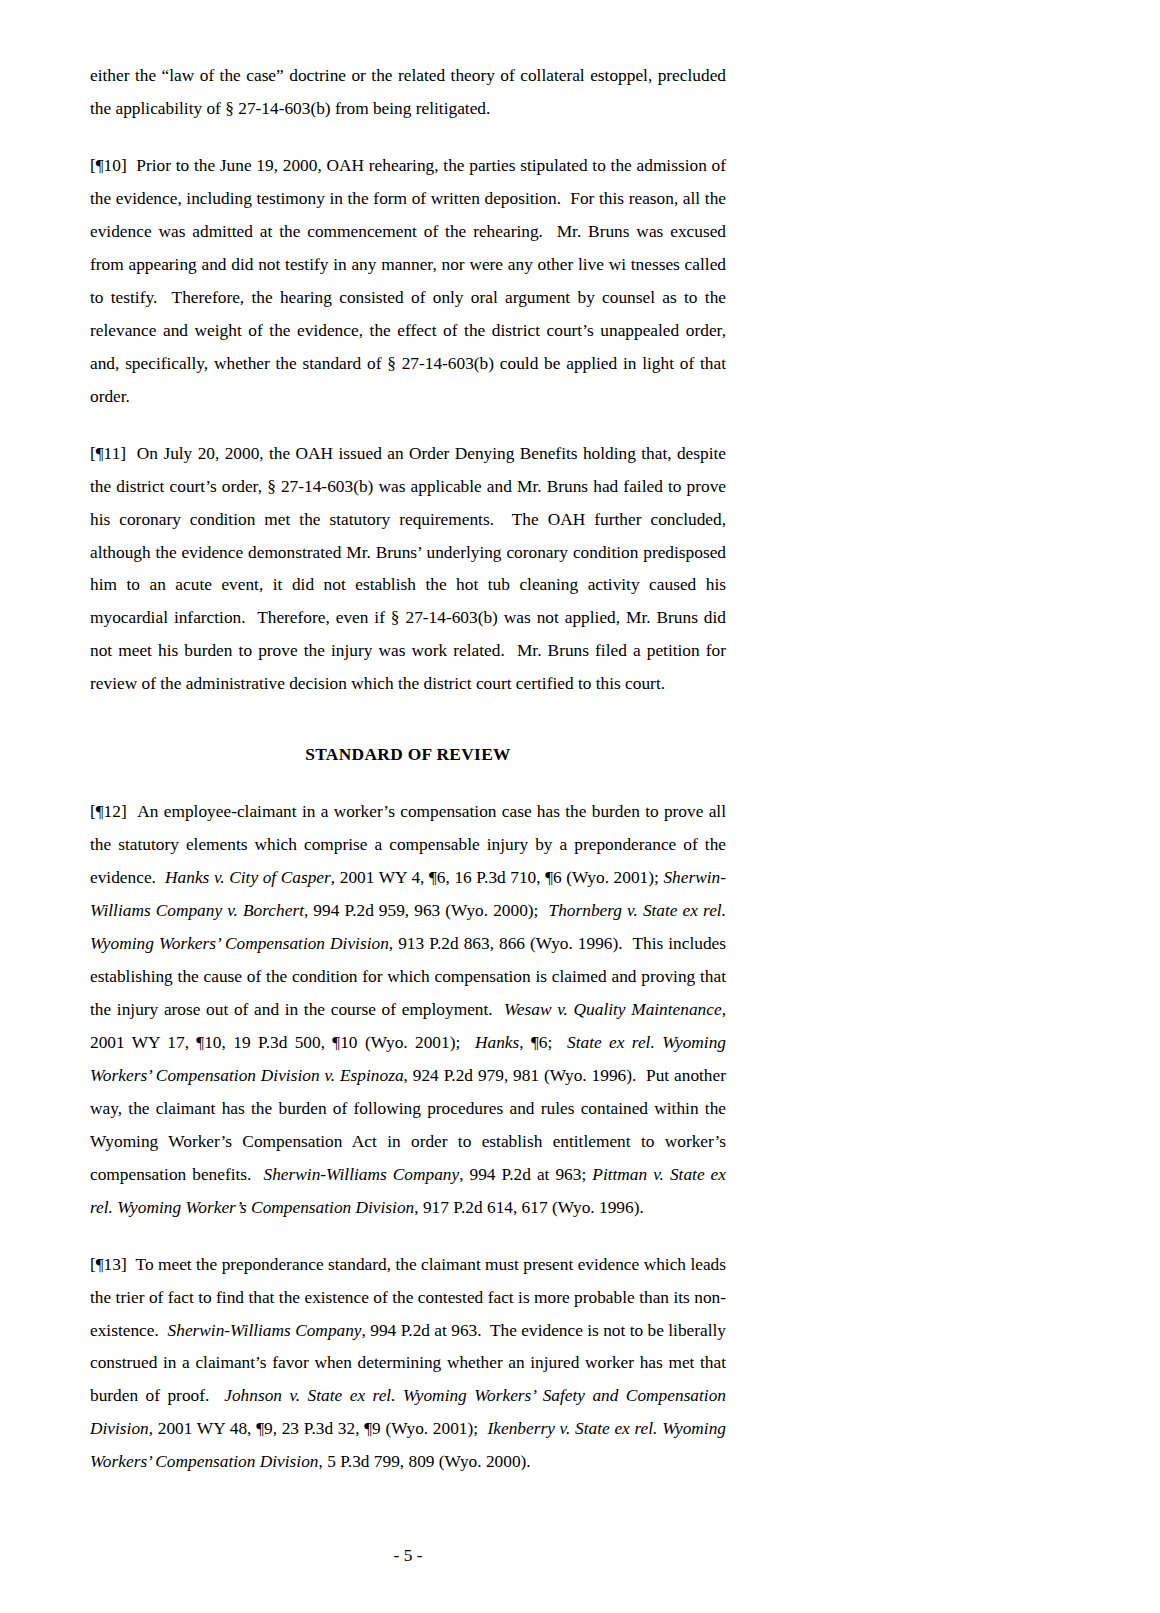either the “law of the case” doctrine or the related theory of collateral estoppel, precluded the applicability of § 27-14-603(b) from being relitigated.
[¶10] Prior to the June 19, 2000, OAH rehearing, the parties stipulated to the admission of the evidence, including testimony in the form of written deposition. For this reason, all the evidence was admitted at the commencement of the rehearing. Mr. Bruns was excused from appearing and did not testify in any manner, nor were any other live wi tnesses called to testify. Therefore, the hearing consisted of only oral argument by counsel as to the relevance and weight of the evidence, the effect of the district court’s unappealed order, and, specifically, whether the standard of § 27-14-603(b) could be applied in light of that order.
[¶11] On July 20, 2000, the OAH issued an Order Denying Benefits holding that, despite the district court’s order, § 27-14-603(b) was applicable and Mr. Bruns had failed to prove his coronary condition met the statutory requirements. The OAH further concluded, although the evidence demonstrated Mr. Bruns’ underlying coronary condition predisposed him to an acute event, it did not establish the hot tub cleaning activity caused his myocardial infarction. Therefore, even if § 27-14-603(b) was not applied, Mr. Bruns did not meet his burden to prove the injury was work related. Mr. Bruns filed a petition for review of the administrative decision which the district court certified to this court.
STANDARD OF REVIEW
[¶12] An employee-claimant in a worker’s compensation case has the burden to prove all the statutory elements which comprise a compensable injury by a preponderance of the evidence. Hanks v. City of Casper, 2001 WY 4, ¶6, 16 P.3d 710, ¶6 (Wyo. 2001); Sherwin-Williams Company v. Borchert, 994 P.2d 959, 963 (Wyo. 2000); Thornberg v. State ex rel. Wyoming Workers’ Compensation Division, 913 P.2d 863, 866 (Wyo. 1996). This includes establishing the cause of the condition for which compensation is claimed and proving that the injury arose out of and in the course of employment. Wesaw v. Quality Maintenance, 2001 WY 17, ¶10, 19 P.3d 500, ¶10 (Wyo. 2001); Hanks, ¶6; State ex rel. Wyoming Workers’ Compensation Division v. Espinoza, 924 P.2d 979, 981 (Wyo. 1996). Put another way, the claimant has the burden of following procedures and rules contained within the Wyoming Worker’s Compensation Act in order to establish entitlement to worker’s compensation benefits. Sherwin-Williams Company, 994 P.2d at 963; Pittman v. State ex rel. Wyoming Worker’s Compensation Division, 917 P.2d 614, 617 (Wyo. 1996).
[¶13] To meet the preponderance standard, the claimant must present evidence which leads the trier of fact to find that the existence of the contested fact is more probable than its non-existence. Sherwin-Williams Company, 994 P.2d at 963. The evidence is not to be liberally construed in a claimant’s favor when determining whether an injured worker has met that burden of proof. Johnson v. State ex rel. Wyoming Workers’ Safety and Compensation Division, 2001 WY 48, ¶9, 23 P.3d 32, ¶9 (Wyo. 2001); Ikenberry v. State ex rel. Wyoming Workers’ Compensation Division, 5 P.3d 799, 809 (Wyo. 2000).
- 5 -